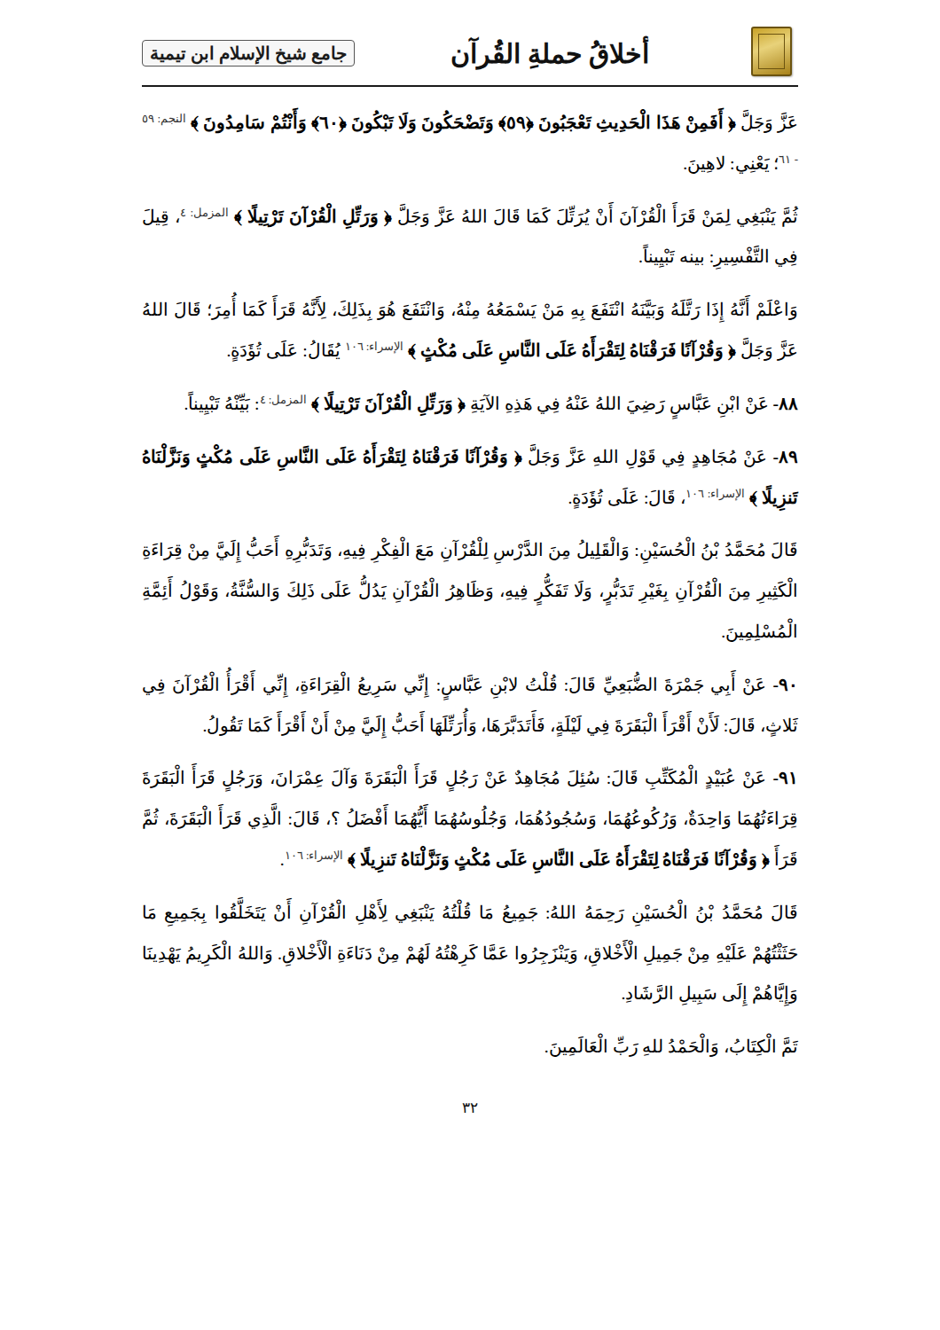أخلاقُ حملةِ القُرآن
جامع شيخ الإسلام ابن تيمية
عَزَّ وَجَلَّ ﴿ أَفَمِنْ هَذَا الْحَدِيثِ تَعْجَبُونَ ﴿٥٩﴾ وَتَضْحَكُونَ وَلَا تَبْكُونَ ﴿٦٠﴾ وَأَنْتُمْ سَامِدُونَ ﴾ النجم: ٥٩ - ٦١؛ يَعْنِي: لاهِينَ.
ثُمَّ يَنْبَغِي لِمَنْ قَرَأَ الْقُرْآنَ أَنْ يُرَتِّلَ كَمَا قَالَ اللهُ عَزَّ وَجَلَّ ﴿ وَرَتِّلِ الْقُرْآنَ تَرْتِيلًا ﴾ المزمل: ٤، قِيلَ فِي التَّفْسِيرِ: بينه تَبْيِيناً.
وَاعْلَمْ أَنَّهُ إِذَا رَتَّلَهُ وَبَيَّنَهُ انْتَفَعَ بِهِ مَنْ يَسْمَعُهُ مِنْهُ، وَانْتَفَعَ هُوَ بِذَلِكَ، لِأَنَّهُ قَرَأَ كَمَا أُمِرَ؛ قَالَ اللهُ عَزَّ وَجَلَّ ﴿ وَقُرْآنًا فَرَقْنَاهُ لِتَقْرَأَهُ عَلَى النَّاسِ عَلَى مُكْثٍ ﴾ الإسراء: ١٠٦ يُقَالُ: عَلَى تُؤَدَةٍ.
٨٨- عَنْ ابْنِ عَبَّاسٍ رَضِيَ اللهُ عَنْهُ فِي هَذِهِ الآيَةِ ﴿ وَرَتِّلِ الْقُرْآنَ تَرْتِيلًا ﴾ المزمل: ٤: بَيِّنْهُ تَبْيِيناً.
٨٩- عَنْ مُجَاهِدٍ فِي قَوْلِ اللهِ عَزَّ وَجَلَّ ﴿ وَقُرْآنًا فَرَقْنَاهُ لِتَقْرَأَهُ عَلَى النَّاسِ عَلَى مُكْثٍ وَنَزَّلْنَاهُ تَنزِيلًا ﴾ الإسراء: ١٠٦، قَالَ: عَلَى تُؤَدَةٍ.
قَالَ مُحَمَّدُ بْنُ الْحُسَيْنِ: وَالْقَلِيلُ مِنَ الدَّرْسِ لِلْقُرْآنِ مَعَ الْفِكْرِ فِيهِ، وَتَدَبُّرِهِ أَحَبُّ إِلَيَّ مِنْ قِرَاءَةِ الْكَثِيرِ مِنَ الْقُرْآنِ بِغَيْرِ تَدَبُّرٍ، وَلَا تَفَكُّرٍ فِيهِ، وَظَاهِرُ الْقُرْآنِ يَدُلُّ عَلَى ذَلِكَ وَالسُّنَّةُ، وَقَوْلُ أَئِمَّةِ الْمُسْلِمِينَ.
٩٠- عَنْ أَبِي جَمْرَةَ الضُّبَعِيِّ قَالَ: قُلْتُ لابْنِ عَبَّاسٍ: إِنِّي سَرِيعُ الْقِرَاءَةِ، إِنِّي أَقْرَأُ الْقُرْآنَ فِي ثَلاثٍ، قَالَ: لَأَنْ أَقْرَأَ الْبَقَرَةَ فِي لَيْلَةٍ، فَأَتَدَبَّرَهَا، وَأُرَتِّلَهَا أَحَبُّ إِلَيَّ مِنْ أَنْ أَقْرَأَ كَمَا تَقُولُ.
٩١- عَنْ عُبَيْدٍ الْمُكَتِّبِ قَالَ: سُئِلَ مُجَاهِدٌ عَنْ رَجُلٍ قَرَأَ الْبَقَرَةَ وَآلَ عِمْرَانَ، وَرَجُلٍ قَرَأَ الْبَقَرَةَ قِرَاءَتُهُمَا وَاحِدَةٌ، وَرُكُوعُهُمَا، وَسُجُودُهُمَا، وَجُلُوسُهُمَا أَيُّهُمَا أَفْضَلُ ؟، قَالَ: الَّذِي قَرَأَ الْبَقَرَةَ، ثُمَّ قَرَأَ ﴿ وَقُرْآنًا فَرَقْنَاهُ لِتَقْرَأَهُ عَلَى النَّاسِ عَلَى مُكْثٍ وَنَزَّلْنَاهُ تَنزِيلًا ﴾ الإسراء: ١٠٦.
قَالَ مُحَمَّدُ بْنُ الْحُسَيْنِ رَحِمَهُ اللهُ: جَمِيعُ مَا قُلْتُهُ يَنْبَغِي لِأَهْلِ الْقُرْآنِ أَنْ يَتَخَلَّقُوا بِجَمِيعِ مَا حَثَثْتُهُمْ عَلَيْهِ مِنْ جَمِيلِ الْأَخْلاقِ، وَيَنْزَجِرُوا عَمَّا كَرِهْتُهُ لَهُمْ مِنْ دَنَاءَةِ الْأَخْلاقِ. وَاللهُ الْكَرِيمُ يَهْدِينَا وَإِيَّاهُمْ إِلَى سَبِيلِ الرَّشَادِ.
تَمَّ الْكِتَابُ، وَالْحَمْدُ للهِ رَبِّ الْعَالَمِينَ.
٣٢